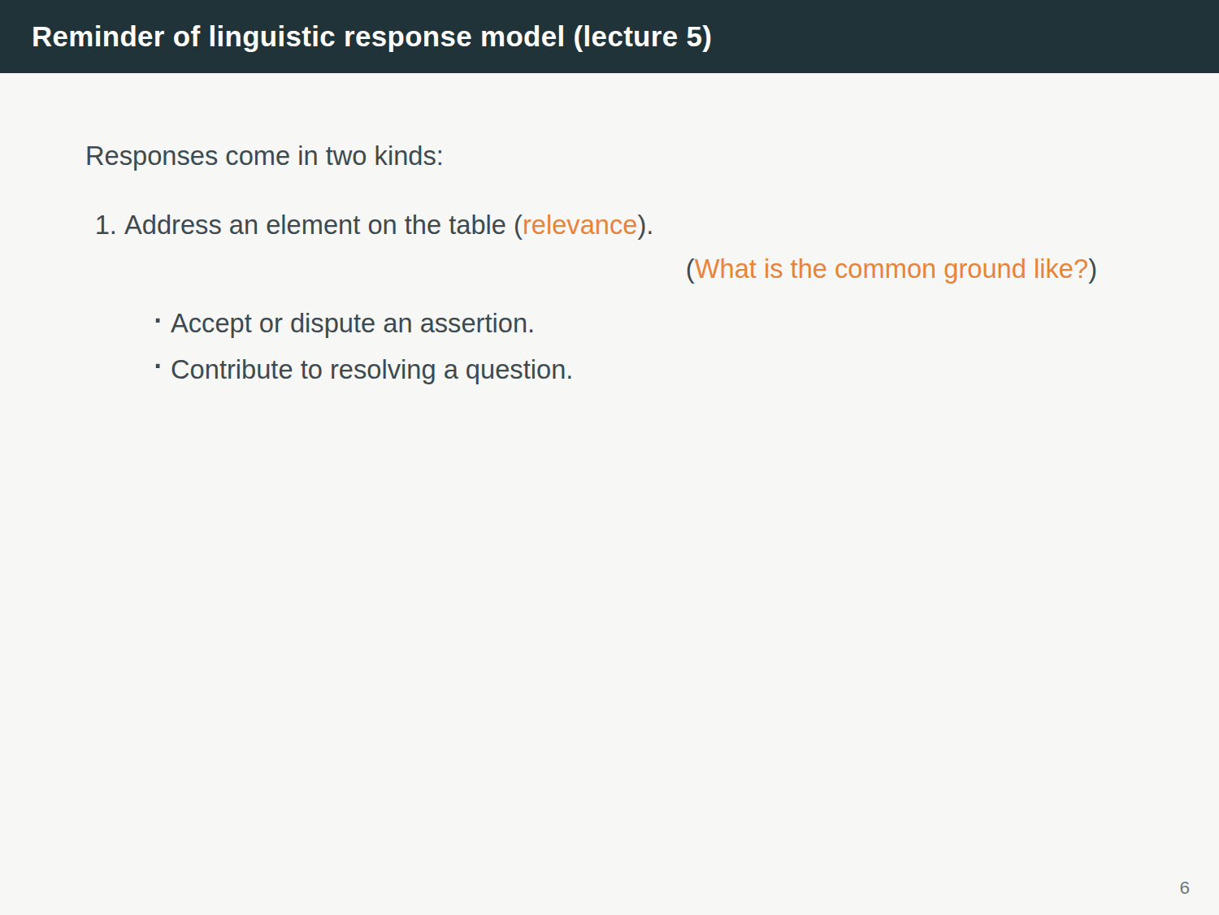Reminder of linguistic response model (lecture 5)
Responses come in two kinds:
Address an element on the table (relevance). (What is the common ground like?)
Accept or dispute an assertion.
Contribute to resolving a question.
6